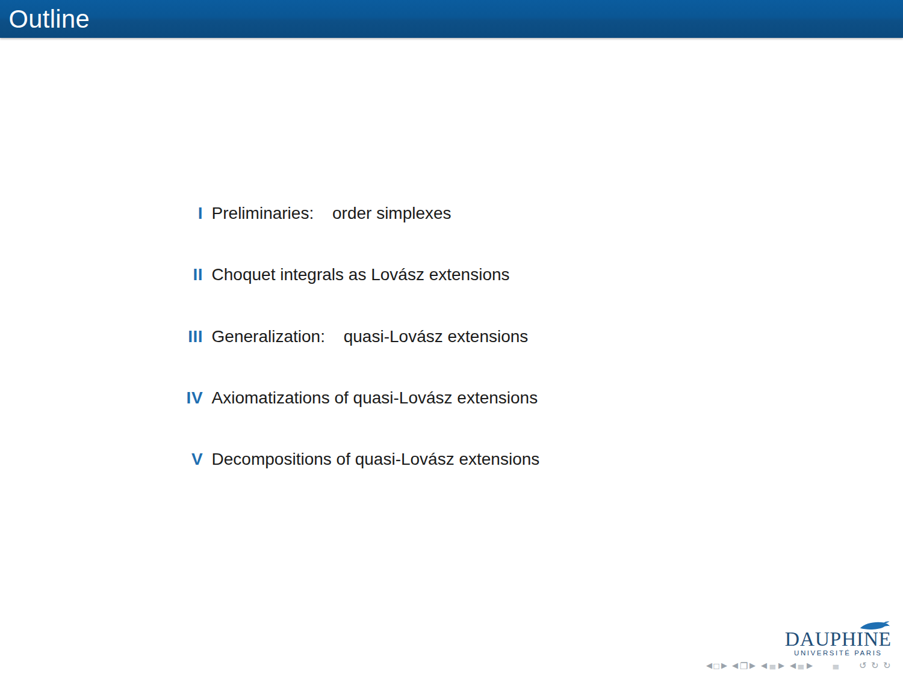Outline
I Preliminaries: order simplexes
II Choquet integrals as Lovász extensions
III Generalization: quasi-Lovász extensions
IV Axiomatizations of quasi-Lovász extensions
V Decompositions of quasi-Lovász extensions
DAUPHINE
UNIVERSITÉ PARIS
◀□▶ ◀❐▶ ◀≣▶ ◀≣▶ ≣ ↺ ↻ ↻